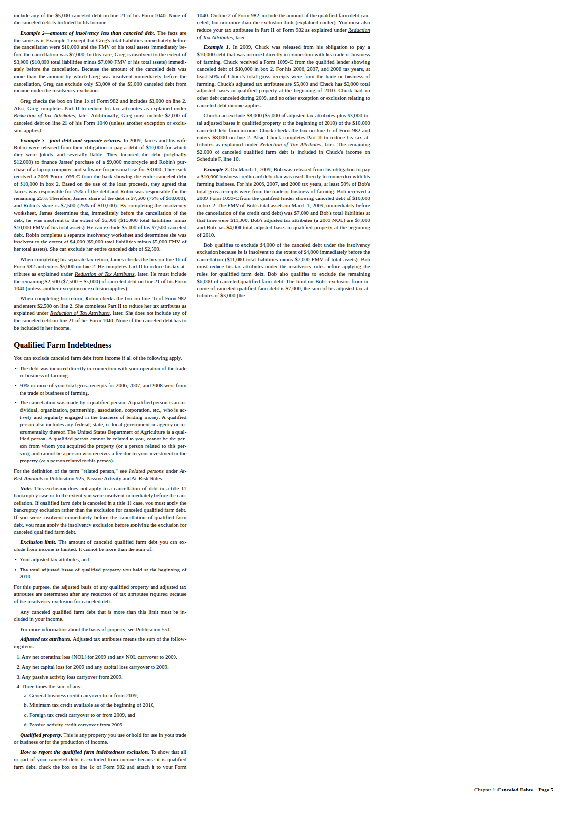include any of the $5,000 canceled debt on line 21 of his Form 1040. None of the canceled debt is included in his income.
Example 2—amount of insolvency less than canceled debt. The facts are the same as in Example 1 except that Greg's total liabilities immediately before the cancellation were $10,000 and the FMV of his total assets immediately before the cancellation was $7,000. In this case, Greg is insolvent to the extent of $3,000 ($10,000 total liabilities minus $7,000 FMV of his total assets) immediately before the cancellation. Because the amount of the canceled debt was more than the amount by which Greg was insolvent immediately before the cancellation, Greg can exclude only $3,000 of the $5,000 canceled debt from income under the insolvency exclusion.
Greg checks the box on line 1b of Form 982 and includes $3,000 on line 2. Also, Greg completes Part II to reduce his tax attributes as explained under Reduction of Tax Attributes, later. Additionally, Greg must include $2,000 of canceled debt on line 21 of his Form 1040 (unless another exception or exclusion applies).
Example 3—joint debt and separate returns. In 2009, James and his wife Robin were released from their obligation to pay a debt of $10,000 for which they were jointly and severally liable. They incurred the debt (originally $12,000) to finance James' purchase of a $9,000 motorcycle and Robin's purchase of a laptop computer and software for personal use for $3,000. They each received a 2009 Form 1099-C from the bank showing the entire canceled debt of $10,000 in box 2. Based on the use of the loan proceeds, they agreed that James was responsible for 75% of the debt and Robin was responsible for the remaining 25%. Therefore, James' share of the debt is $7,500 (75% of $10,000), and Robin's share is $2,500 (25% of $10,000). By completing the insolvency worksheet, James determines that, immediately before the cancellation of the debt, he was insolvent to the extent of $5,000 ($15,000 total liabilities minus $10,000 FMV of his total assets). He can exclude $5,000 of his $7,500 canceled debt. Robin completes a separate insolvency worksheet and determines she was insolvent to the extent of $4,000 ($9,000 total liabilities minus $5,000 FMV of her total assets). She can exclude her entire canceled debt of $2,500.
When completing his separate tax return, James checks the box on line 1b of Form 982 and enters $5,000 on line 2. He completes Part II to reduce his tax attributes as explained under Reduction of Tax Attributes, later. He must include the remaining $2,500 ($7,500 − $5,000) of canceled debt on line 21 of his Form 1040 (unless another exception or exclusion applies).
When completing her return, Robin checks the box on line 1b of Form 982 and enters $2,500 on line 2. She completes Part II to reduce her tax attributes as explained under Reduction of Tax Attributes, later. She does not include any of the canceled debt on line 21 of her Form 1040. None of the canceled debt has to be included in her income.
Qualified Farm Indebtedness
You can exclude canceled farm debt from income if all of the following apply.
The debt was incurred directly in connection with your operation of the trade or business of farming.
50% or more of your total gross receipts for 2006, 2007, and 2008 were from the trade or business of farming.
The cancellation was made by a qualified person. A qualified person is an individual, organization, partnership, association, corporation, etc., who is actively and regularly engaged in the business of lending money. A qualified person also includes any federal, state, or local government or agency or instrumentality thereof. The United States Department of Agriculture is a qualified person. A qualified person cannot be related to you, cannot be the person from whom you acquired the property (or a person related to this person), and cannot be a person who receives a fee due to your investment in the property (or a person related to this person).
For the definition of the term "related person," see Related persons under At-Risk Amounts in Publication 925, Passive Activity and At-Risk Rules.
Note. This exclusion does not apply to a cancellation of debt in a title 11 bankruptcy case or to the extent you were insolvent immediately before the cancellation. If qualified farm debt is canceled in a title 11 case, you must apply the bankruptcy exclusion rather than the exclusion for canceled qualified farm debt. If you were insolvent immediately before the cancellation of qualified farm debt, you must apply the insolvency exclusion before applying the exclusion for canceled qualified farm debt.
Exclusion limit. The amount of canceled qualified farm debt you can exclude from income is limited. It cannot be more than the sum of:
Your adjusted tax attributes, and
The total adjusted bases of qualified property you held at the beginning of 2010.
For this purpose, the adjusted basis of any qualified property and adjusted tax attributes are determined after any reduction of tax attributes required because of the insolvency exclusion for canceled debt.
Any canceled qualified farm debt that is more than this limit must be included in your income.
For more information about the basis of property, see Publication 551.
Adjusted tax attributes. Adjusted tax attributes means the sum of the following items.
Any net operating loss (NOL) for 2009 and any NOL carryover to 2009.
Any net capital loss for 2009 and any capital loss carryover to 2009.
Any passive activity loss carryover from 2009.
Three times the sum of any:
General business credit carryover to or from 2009,
Minimum tax credit available as of the beginning of 2010,
Foreign tax credit carryover to or from 2009, and
Passive activity credit carryover from 2009.
Qualified property. This is any property you use or hold for use in your trade or business or for the production of income.
How to report the qualified farm indebtedness exclusion. To show that all or part of your canceled debt is excluded from income because it is qualified farm debt, check the box on line 1c of Form 982 and attach it to your Form 1040. On line 2 of Form 982, include the amount of the qualified farm debt canceled, but not more than the exclusion limit (explained earlier). You must also reduce your tax attributes in Part II of Form 982 as explained under Reduction of Tax Attributes, later.
Example 1. In 2009, Chuck was released from his obligation to pay a $10,000 debt that was incurred directly in connection with his trade or business of farming. Chuck received a Form 1099-C from the qualified lender showing canceled debt of $10,000 in box 2. For his 2006, 2007, and 2008 tax years, at least 50% of Chuck's total gross receipts were from the trade or business of farming. Chuck's adjusted tax attributes are $5,000 and Chuck has $3,000 total adjusted bases in qualified property at the beginning of 2010. Chuck had no other debt canceled during 2009, and no other exception or exclusion relating to canceled debt income applies.
Chuck can exclude $8,000 ($5,000 of adjusted tax attributes plus $3,000 total adjusted bases in qualified property at the beginning of 2010) of the $10,000 canceled debt from income. Chuck checks the box on line 1c of Form 982 and enters $8,000 on line 2. Also, Chuck completes Part II to reduce his tax attributes as explained under Reduction of Tax Attributes, later. The remaining $2,000 of canceled qualified farm debt is included in Chuck's income on Schedule F, line 10.
Example 2. On March 1, 2009, Bob was released from his obligation to pay a $10,000 business credit card debt that was used directly in connection with his farming business. For his 2006, 2007, and 2008 tax years, at least 50% of Bob's total gross receipts were from the trade or business of farming. Bob received a 2009 Form 1099-C from the qualified lender showing canceled debt of $10,000 in box 2. The FMV of Bob's total assets on March 1, 2009, (immediately before the cancellation of the credit card debt) was $7,000 and Bob's total liabilities at that time were $11,000. Bob's adjusted tax attributes (a 2009 NOL) are $7,000 and Bob has $4,000 total adjusted bases in qualified property at the beginning of 2010.
Bob qualifies to exclude $4,000 of the canceled debt under the insolvency exclusion because he is insolvent to the extent of $4,000 immediately before the cancellation ($11,000 total liabilities minus $7,000 FMV of total assets). Bob must reduce his tax attributes under the insolvency rules before applying the rules for qualified farm debt. Bob also qualifies to exclude the remaining $6,000 of canceled qualified farm debt. The limit on Bob's exclusion from income of canceled qualified farm debt is $7,000, the sum of his adjusted tax attributes of $3,000 (the
Chapter 1 Canceled Debts Page 5